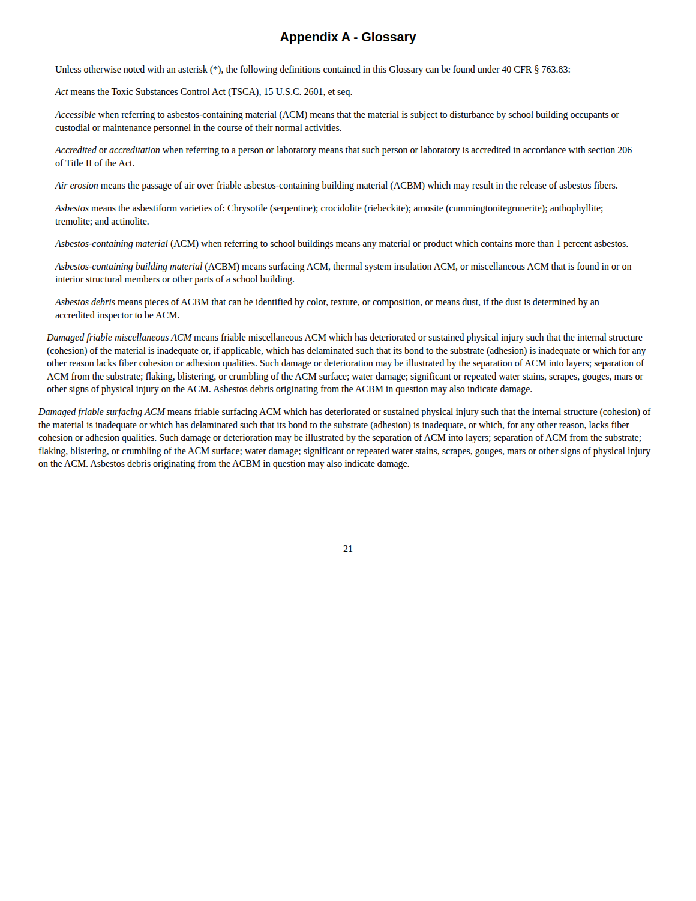Appendix A - Glossary
Unless otherwise noted with an asterisk (*), the following definitions contained in this Glossary can be found under 40 CFR § 763.83:
Act means the Toxic Substances Control Act (TSCA), 15 U.S.C. 2601, et seq.
Accessible when referring to asbestos-containing material (ACM) means that the material is subject to disturbance by school building occupants or custodial or maintenance personnel in the course of their normal activities.
Accredited or accreditation when referring to a person or laboratory means that such person or laboratory is accredited in accordance with section 206 of Title II of the Act.
Air erosion means the passage of air over friable asbestos-containing building material (ACBM) which may result in the release of asbestos fibers.
Asbestos means the asbestiform varieties of: Chrysotile (serpentine); crocidolite (riebeckite); amosite (cummingtonitegrunerite); anthophyllite; tremolite; and actinolite.
Asbestos-containing material (ACM) when referring to school buildings means any material or product which contains more than 1 percent asbestos.
Asbestos-containing building material (ACBM) means surfacing ACM, thermal system insulation ACM, or miscellaneous ACM that is found in or on interior structural members or other parts of a school building.
Asbestos debris means pieces of ACBM that can be identified by color, texture, or composition, or means dust, if the dust is determined by an accredited inspector to be ACM.
Damaged friable miscellaneous ACM means friable miscellaneous ACM which has deteriorated or sustained physical injury such that the internal structure (cohesion) of the material is inadequate or, if applicable, which has delaminated such that its bond to the substrate (adhesion) is inadequate or which for any other reason lacks fiber cohesion or adhesion qualities. Such damage or deterioration may be illustrated by the separation of ACM into layers; separation of ACM from the substrate; flaking, blistering, or crumbling of the ACM surface; water damage; significant or repeated water stains, scrapes, gouges, mars or other signs of physical injury on the ACM. Asbestos debris originating from the ACBM in question may also indicate damage.
Damaged friable surfacing ACM means friable surfacing ACM which has deteriorated or sustained physical injury such that the internal structure (cohesion) of the material is inadequate or which has delaminated such that its bond to the substrate (adhesion) is inadequate, or which, for any other reason, lacks fiber cohesion or adhesion qualities. Such damage or deterioration may be illustrated by the separation of ACM into layers; separation of ACM from the substrate; flaking, blistering, or crumbling of the ACM surface; water damage; significant or repeated water stains, scrapes, gouges, mars or other signs of physical injury on the ACM. Asbestos debris originating from the ACBM in question may also indicate damage.
21